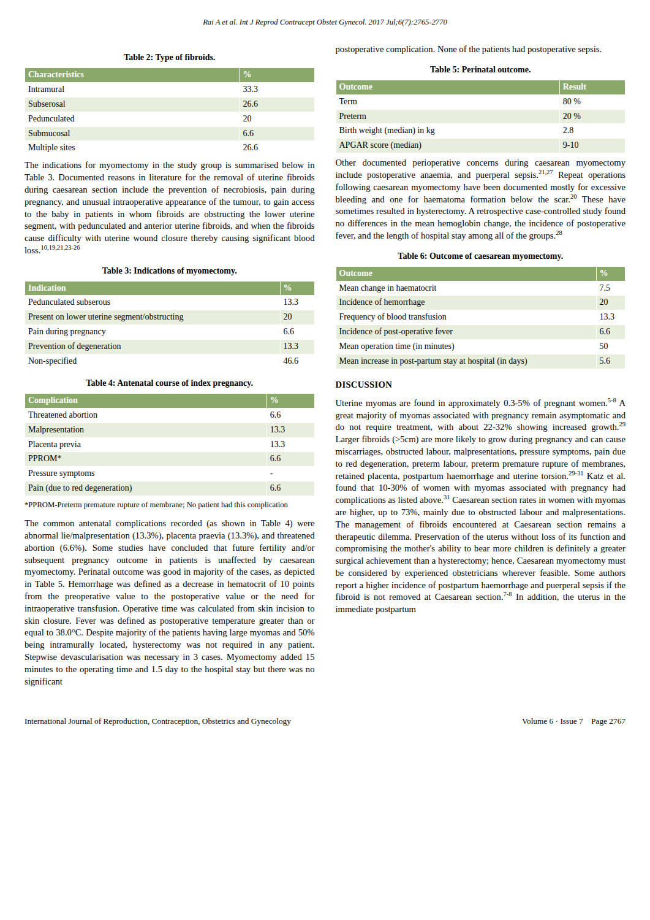Rai A et al. Int J Reprod Contracept Obstet Gynecol. 2017 Jul;6(7):2765-2770
Table 2: Type of fibroids.
| Characteristics | % |
| --- | --- |
| Intramural | 33.3 |
| Subserosal | 26.6 |
| Pedunculated | 20 |
| Submucosal | 6.6 |
| Multiple sites | 26.6 |
The indications for myomectomy in the study group is summarised below in Table 3. Documented reasons in literature for the removal of uterine fibroids during caesarean section include the prevention of necrobiosis, pain during pregnancy, and unusual intraoperative appearance of the tumour, to gain access to the baby in patients in whom fibroids are obstructing the lower uterine segment, with pedunculated and anterior uterine fibroids, and when the fibroids cause difficulty with uterine wound closure thereby causing significant blood loss.10,19,21,23-26
Table 3: Indications of myomectomy.
| Indication | % |
| --- | --- |
| Pedunculated subserous | 13.3 |
| Present on lower uterine segment/obstructing | 20 |
| Pain during pregnancy | 6.6 |
| Prevention of degeneration | 13.3 |
| Non-specified | 46.6 |
Table 4: Antenatal course of index pregnancy.
| Complication | % |
| --- | --- |
| Threatened abortion | 6.6 |
| Malpresentation | 13.3 |
| Placenta previa | 13.3 |
| PPROM* | 6.6 |
| Pressure symptoms | - |
| Pain (due to red degeneration) | 6.6 |
*PPROM-Preterm premature rupture of membrane; No patient had this complication
The common antenatal complications recorded (as shown in Table 4) were abnormal lie/malpresentation (13.3%), placenta praevia (13.3%), and threatened abortion (6.6%). Some studies have concluded that future fertility and/or subsequent pregnancy outcome in patients is unaffected by caesarean myomectomy. Perinatal outcome was good in majority of the cases, as depicted in Table 5. Hemorrhage was defined as a decrease in hematocrit of 10 points from the preoperative value to the postoperative value or the need for intraoperative transfusion. Operative time was calculated from skin incision to skin closure. Fever was defined as postoperative temperature greater than or equal to 38.0°C. Despite majority of the patients having large myomas and 50% being intramurally located, hysterectomy was not required in any patient. Stepwise devascularisation was necessary in 3 cases. Myomectomy added 15 minutes to the operating time and 1.5 day to the hospital stay but there was no significant
postoperative complication. None of the patients had postoperative sepsis.
Table 5: Perinatal outcome.
| Outcome | Result |
| --- | --- |
| Term | 80 % |
| Preterm | 20 % |
| Birth weight (median) in kg | 2.8 |
| APGAR score (median) | 9-10 |
Other documented perioperative concerns during caesarean myomectomy include postoperative anaemia, and puerperal sepsis.21,27 Repeat operations following caesarean myomectomy have been documented mostly for excessive bleeding and one for haematoma formation below the scar.20 These have sometimes resulted in hysterectomy. A retrospective case-controlled study found no differences in the mean hemoglobin change, the incidence of postoperative fever, and the length of hospital stay among all of the groups.28
Table 6: Outcome of caesarean myomectomy.
| Outcome | % |
| --- | --- |
| Mean change in haematocrit | 7.5 |
| Incidence of hemorrhage | 20 |
| Frequency of blood transfusion | 13.3 |
| Incidence of post-operative fever | 6.6 |
| Mean operation time (in minutes) | 50 |
| Mean increase in post-partum stay at hospital (in days) | 5.6 |
Discussion
Uterine myomas are found in approximately 0.3-5% of pregnant women.5-8 A great majority of myomas associated with pregnancy remain asymptomatic and do not require treatment, with about 22-32% showing increased growth.29 Larger fibroids (>5cm) are more likely to grow during pregnancy and can cause miscarriages, obstructed labour, malpresentations, pressure symptoms, pain due to red degeneration, preterm labour, preterm premature rupture of membranes, retained placenta, postpartum haemorrhage and uterine torsion.29-31 Katz et al. found that 10-30% of women with myomas associated with pregnancy had complications as listed above.31 Caesarean section rates in women with myomas are higher, up to 73%, mainly due to obstructed labour and malpresentations. The management of fibroids encountered at Caesarean section remains a therapeutic dilemma. Preservation of the uterus without loss of its function and compromising the mother's ability to bear more children is definitely a greater surgical achievement than a hysterectomy; hence, Caesarean myomectomy must be considered by experienced obstetricians wherever feasible. Some authors report a higher incidence of postpartum haemorrhage and puerperal sepsis if the fibroid is not removed at Caesarean section.7-8 In addition, the uterus in the immediate postpartum
International Journal of Reproduction, Contraception, Obstetrics and Gynecology
Volume 6 · Issue 7 Page 2767